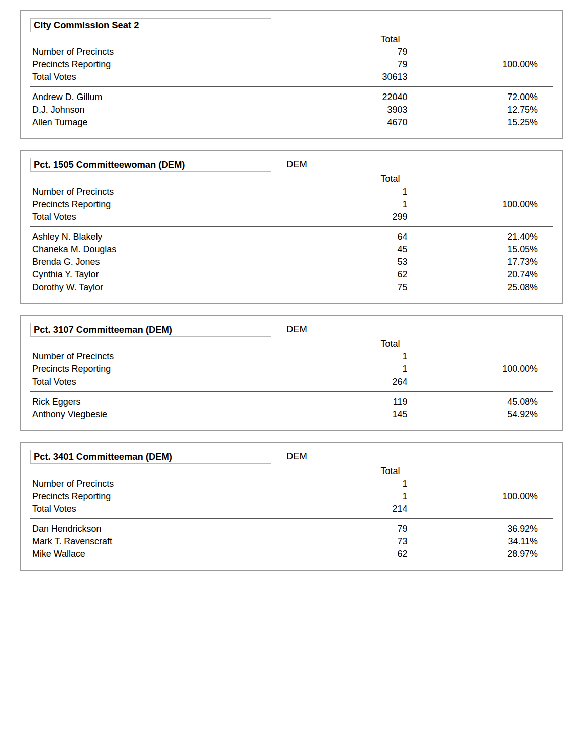City Commission Seat 2
| | Total | |
| Number of Precincts | 79 | |
| Precincts Reporting | 79 | 100.00% |
| Total Votes | 30613 | |
| Andrew D. Gillum | 22040 | 72.00% |
| D.J. Johnson | 3903 | 12.75% |
| Allen Turnage | 4670 | 15.25% |
Pct. 1505 Committeewoman (DEM)
DEM
| | Total | |
| Number of Precincts | 1 | |
| Precincts Reporting | 1 | 100.00% |
| Total Votes | 299 | |
| Ashley N. Blakely | 64 | 21.40% |
| Chaneka M. Douglas | 45 | 15.05% |
| Brenda G. Jones | 53 | 17.73% |
| Cynthia Y. Taylor | 62 | 20.74% |
| Dorothy W. Taylor | 75 | 25.08% |
Pct. 3107 Committeeman (DEM)
DEM
| | Total | |
| Number of Precincts | 1 | |
| Precincts Reporting | 1 | 100.00% |
| Total Votes | 264 | |
| Rick Eggers | 119 | 45.08% |
| Anthony Viegbesie | 145 | 54.92% |
Pct. 3401 Committeeman (DEM)
DEM
| | Total | |
| Number of Precincts | 1 | |
| Precincts Reporting | 1 | 100.00% |
| Total Votes | 214 | |
| Dan Hendrickson | 79 | 36.92% |
| Mark T. Ravenscraft | 73 | 34.11% |
| Mike Wallace | 62 | 28.97% |